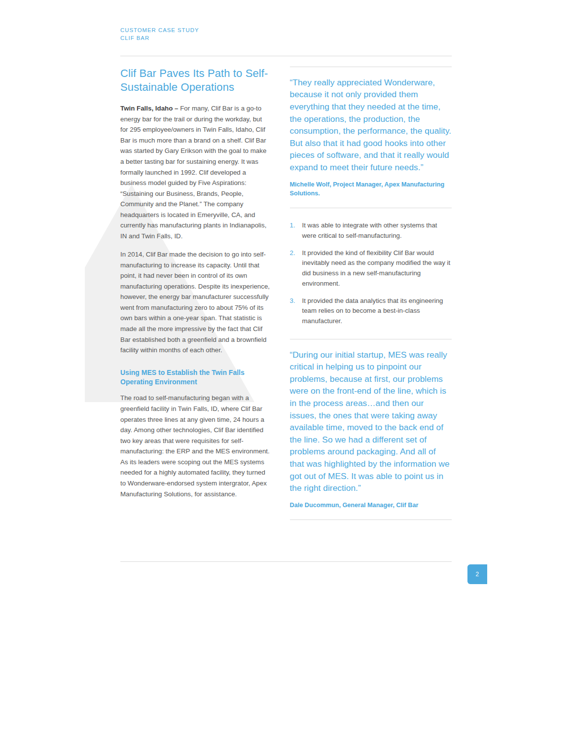Customer Case Study
Clif Bar
Clif Bar Paves Its Path to Self-Sustainable Operations
Twin Falls, Idaho – For many, Clif Bar is a go-to energy bar for the trail or during the workday, but for 295 employee/owners in Twin Falls, Idaho, Clif Bar is much more than a brand on a shelf. Clif Bar was started by Gary Erikson with the goal to make a better tasting bar for sustaining energy. It was formally launched in 1992. Clif developed a business model guided by Five Aspirations: “Sustaining our Business, Brands, People, Community and the Planet.” The company headquarters is located in Emeryville, CA, and currently has manufacturing plants in Indianapolis, IN and Twin Falls, ID.
In 2014, Clif Bar made the decision to go into self-manufacturing to increase its capacity. Until that point, it had never been in control of its own manufacturing operations. Despite its inexperience, however, the energy bar manufacturer successfully went from manufacturing zero to about 75% of its own bars within a one-year span. That statistic is made all the more impressive by the fact that Clif Bar established both a greenfield and a brownfield facility within months of each other.
Using MES to Establish the Twin Falls Operating Environment
The road to self-manufacturing began with a greenfield facility in Twin Falls, ID, where Clif Bar operates three lines at any given time, 24 hours a day. Among other technologies, Clif Bar identified two key areas that were requisites for self-manufacturing: the ERP and the MES environment. As its leaders were scoping out the MES systems needed for a highly automated facility, they turned to Wonderware-endorsed system intergrator, Apex Manufacturing Solutions, for assistance.
“They really appreciated Wonderware, because it not only provided them everything that they needed at the time, the operations, the production, the consumption, the performance, the quality. But also that it had good hooks into other pieces of software, and that it really would expand to meet their future needs.”
Michelle Wolf, Project Manager, Apex Manufacturing Solutions.
It was able to integrate with other systems that were critical to self-manufacturing.
It provided the kind of flexibility Clif Bar would inevitably need as the company modified the way it did business in a new self-manufacturing environment.
It provided the data analytics that its engineering team relies on to become a best-in-class manufacturer.
“During our initial startup, MES was really critical in helping us to pinpoint our problems, because at first, our problems were on the front-end of the line, which is in the process areas…and then our issues, the ones that were taking away available time, moved to the back end of the line. So we had a different set of problems around packaging. And all of that was highlighted by the information we got out of MES. It was able to point us in the right direction.”
Dale Ducommun, General Manager, Clif Bar
2